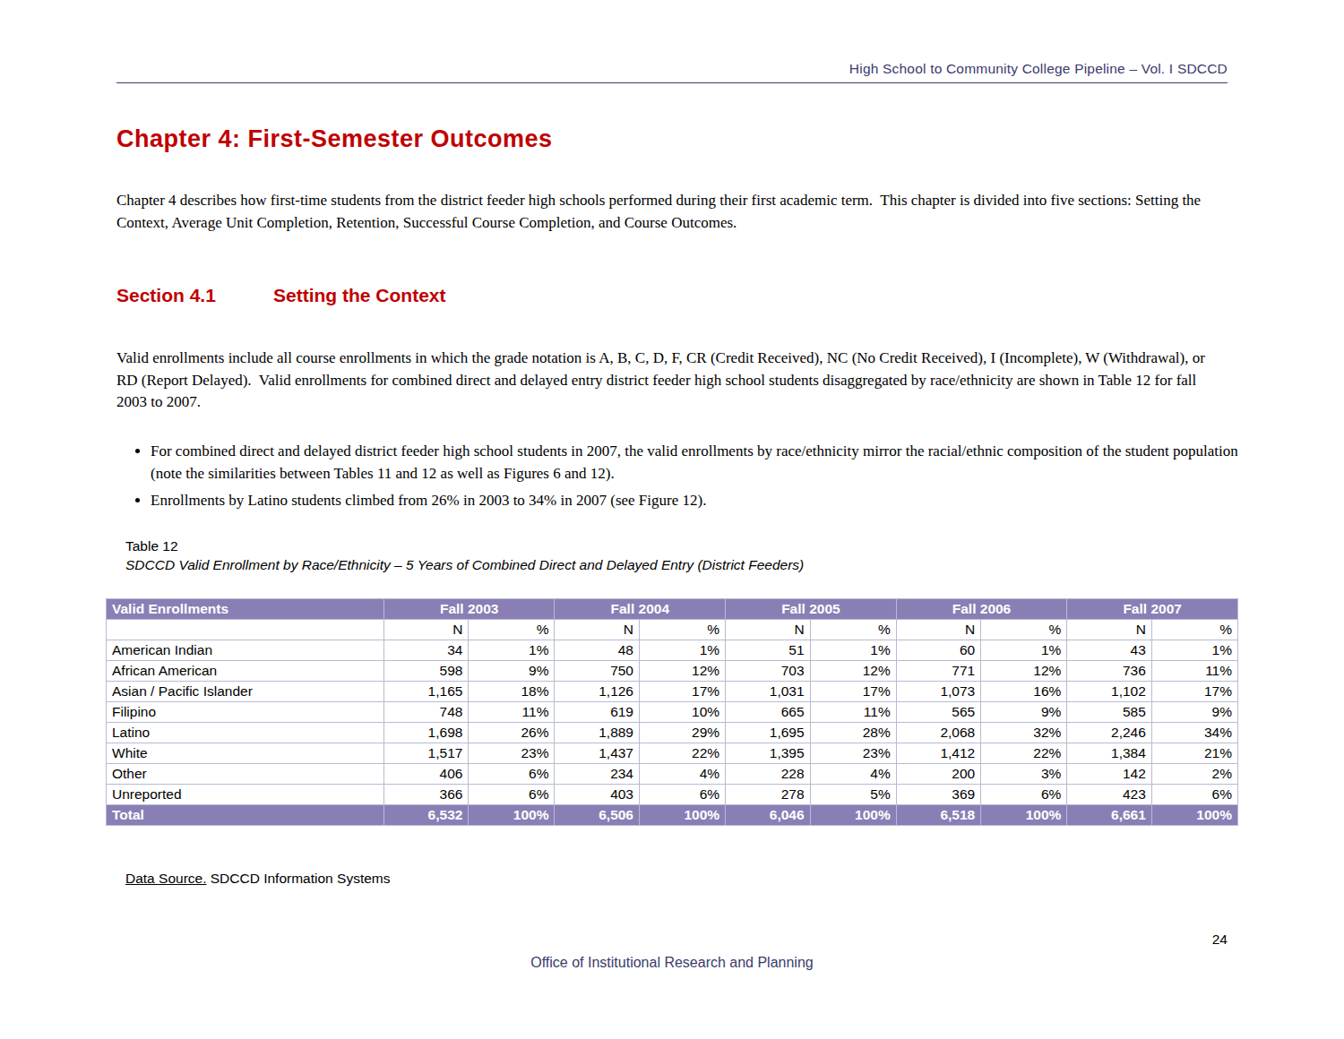High School to Community College Pipeline – Vol. I SDCCD
Chapter 4: First-Semester Outcomes
Chapter 4 describes how first-time students from the district feeder high schools performed during their first academic term. This chapter is divided into five sections: Setting the Context, Average Unit Completion, Retention, Successful Course Completion, and Course Outcomes.
Section 4.1 Setting the Context
Valid enrollments include all course enrollments in which the grade notation is A, B, C, D, F, CR (Credit Received), NC (No Credit Received), I (Incomplete), W (Withdrawal), or RD (Report Delayed). Valid enrollments for combined direct and delayed entry district feeder high school students disaggregated by race/ethnicity are shown in Table 12 for fall 2003 to 2007.
For combined direct and delayed district feeder high school students in 2007, the valid enrollments by race/ethnicity mirror the racial/ethnic composition of the student population (note the similarities between Tables 11 and 12 as well as Figures 6 and 12).
Enrollments by Latino students climbed from 26% in 2003 to 34% in 2007 (see Figure 12).
Table 12
SDCCD Valid Enrollment by Race/Ethnicity – 5 Years of Combined Direct and Delayed Entry (District Feeders)
| Valid Enrollments | Fall 2003 | Fall 2004 | Fall 2005 | Fall 2006 | Fall 2007 |
| --- | --- | --- | --- | --- | --- |
| | N | % | N | % | N | % | N | % | N | % |
| American Indian | 34 | 1% | 48 | 1% | 51 | 1% | 60 | 1% | 43 | 1% |
| African American | 598 | 9% | 750 | 12% | 703 | 12% | 771 | 12% | 736 | 11% |
| Asian / Pacific Islander | 1,165 | 18% | 1,126 | 17% | 1,031 | 17% | 1,073 | 16% | 1,102 | 17% |
| Filipino | 748 | 11% | 619 | 10% | 665 | 11% | 565 | 9% | 585 | 9% |
| Latino | 1,698 | 26% | 1,889 | 29% | 1,695 | 28% | 2,068 | 32% | 2,246 | 34% |
| White | 1,517 | 23% | 1,437 | 22% | 1,395 | 23% | 1,412 | 22% | 1,384 | 21% |
| Other | 406 | 6% | 234 | 4% | 228 | 4% | 200 | 3% | 142 | 2% |
| Unreported | 366 | 6% | 403 | 6% | 278 | 5% | 369 | 6% | 423 | 6% |
| Total | 6,532 | 100% | 6,506 | 100% | 6,046 | 100% | 6,518 | 100% | 6,661 | 100% |
Data Source. SDCCD Information Systems
24
Office of Institutional Research and Planning